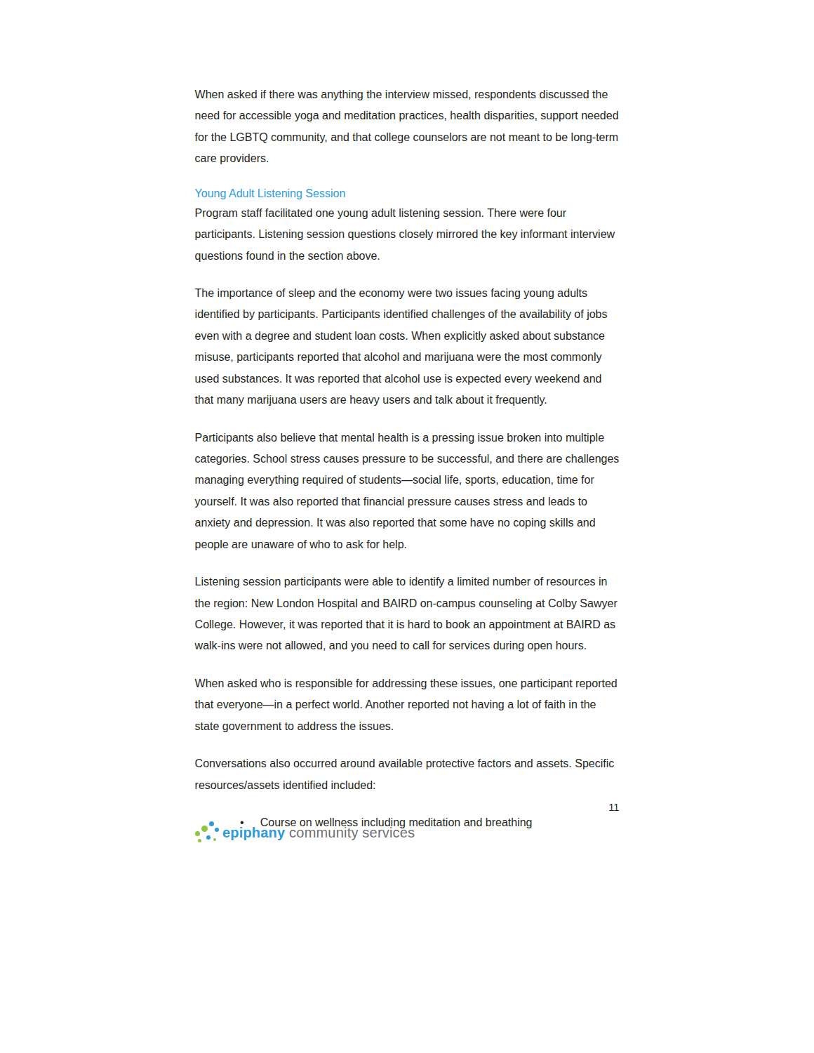When asked if there was anything the interview missed, respondents discussed the need for accessible yoga and meditation practices, health disparities, support needed for the LGBTQ community, and that college counselors are not meant to be long-term care providers.
Young Adult Listening Session
Program staff facilitated one young adult listening session. There were four participants. Listening session questions closely mirrored the key informant interview questions found in the section above.
The importance of sleep and the economy were two issues facing young adults identified by participants. Participants identified challenges of the availability of jobs even with a degree and student loan costs. When explicitly asked about substance misuse, participants reported that alcohol and marijuana were the most commonly used substances. It was reported that alcohol use is expected every weekend and that many marijuana users are heavy users and talk about it frequently.
Participants also believe that mental health is a pressing issue broken into multiple categories. School stress causes pressure to be successful, and there are challenges managing everything required of students—social life, sports, education, time for yourself. It was also reported that financial pressure causes stress and leads to anxiety and depression. It was also reported that some have no coping skills and people are unaware of who to ask for help.
Listening session participants were able to identify a limited number of resources in the region: New London Hospital and BAIRD on-campus counseling at Colby Sawyer College. However, it was reported that it is hard to book an appointment at BAIRD as walk-ins were not allowed, and you need to call for services during open hours.
When asked who is responsible for addressing these issues, one participant reported that everyone—in a perfect world. Another reported not having a lot of faith in the state government to address the issues.
Conversations also occurred around available protective factors and assets. Specific resources/assets identified included:
Course on wellness including meditation and breathing
epiphany community services
11